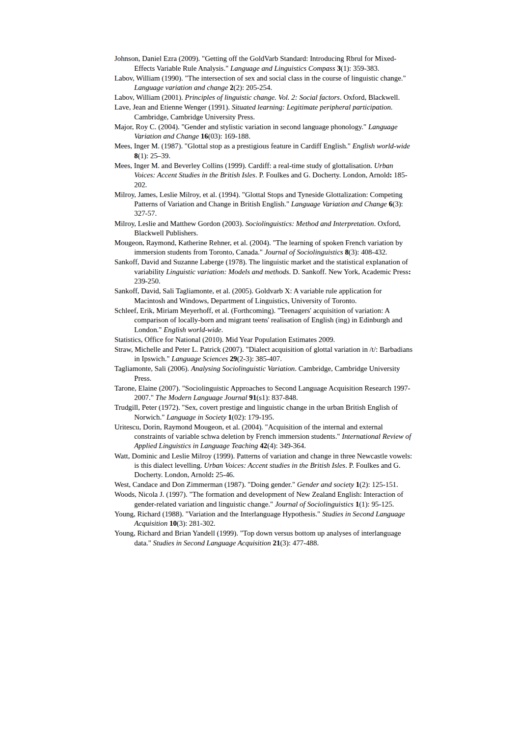Johnson, Daniel Ezra (2009). "Getting off the GoldVarb Standard: Introducing Rbrul for Mixed-Effects Variable Rule Analysis." Language and Linguistics Compass 3(1): 359-383.
Labov, William (1990). "The intersection of sex and social class in the course of linguistic change." Language variation and change 2(2): 205-254.
Labov, William (2001). Principles of linguistic change. Vol. 2: Social factors. Oxford, Blackwell.
Lave, Jean and Etienne Wenger (1991). Situated learning: Legitimate peripheral participation. Cambridge, Cambridge University Press.
Major, Roy C. (2004). "Gender and stylistic variation in second language phonology." Language Variation and Change 16(03): 169-188.
Mees, Inger M. (1987). "Glottal stop as a prestigious feature in Cardiff English." English world-wide 8(1): 25–39.
Mees, Inger M. and Beverley Collins (1999). Cardiff: a real-time study of glottalisation. Urban Voices: Accent Studies in the British Isles. P. Foulkes and G. Docherty. London, Arnold: 185-202.
Milroy, James, Leslie Milroy, et al. (1994). "Glottal Stops and Tyneside Glottalization: Competing Patterns of Variation and Change in British English." Language Variation and Change 6(3): 327-57.
Milroy, Leslie and Matthew Gordon (2003). Sociolinguistics: Method and Interpretation. Oxford, Blackwell Publishers.
Mougeon, Raymond, Katherine Rehner, et al. (2004). "The learning of spoken French variation by immersion students from Toronto, Canada." Journal of Sociolinguistics 8(3): 408-432.
Sankoff, David and Suzanne Laberge (1978). The linguistic market and the statistical explanation of variability Linguistic variation: Models and methods. D. Sankoff. New York, Academic Press: 239-250.
Sankoff, David, Sali Tagliamonte, et al. (2005). Goldvarb X: A variable rule application for Macintosh and Windows, Department of Linguistics, University of Toronto.
Schleef, Erik, Miriam Meyerhoff, et al. (Forthcoming). "Teenagers' acquisition of variation: A comparison of locally-born and migrant teens' realisation of English (ing) in Edinburgh and London." English world-wide.
Statistics, Office for National (2010). Mid Year Population Estimates 2009.
Straw, Michelle and Peter L. Patrick (2007). "Dialect acquisition of glottal variation in /t/: Barbadians in Ipswich." Language Sciences 29(2-3): 385-407.
Tagliamonte, Sali (2006). Analysing Sociolinguistic Variation. Cambridge, Cambridge University Press.
Tarone, Elaine (2007). "Sociolinguistic Approaches to Second Language Acquisition Research 1997-2007." The Modern Language Journal 91(s1): 837-848.
Trudgill, Peter (1972). "Sex, covert prestige and linguistic change in the urban British English of Norwich." Language in Society 1(02): 179-195.
Uritescu, Dorin, Raymond Mougeon, et al. (2004). "Acquisition of the internal and external constraints of variable schwa deletion by French immersion students." International Review of Applied Linguistics in Language Teaching 42(4): 349-364.
Watt, Dominic and Leslie Milroy (1999). Patterns of variation and change in three Newcastle vowels: is this dialect levelling. Urban Voices: Accent studies in the British Isles. P. Foulkes and G. Docherty. London, Arnold: 25-46.
West, Candace and Don Zimmerman (1987). "Doing gender." Gender and society 1(2): 125-151.
Woods, Nicola J. (1997). "The formation and development of New Zealand English: Interaction of gender-related variation and linguistic change." Journal of Sociolinguistics 1(1): 95-125.
Young, Richard (1988). "Variation and the Interlanguage Hypothesis." Studies in Second Language Acquisition 10(3): 281-302.
Young, Richard and Brian Yandell (1999). "Top down versus bottom up analyses of interlanguage data." Studies in Second Language Acquisition 21(3): 477-488.